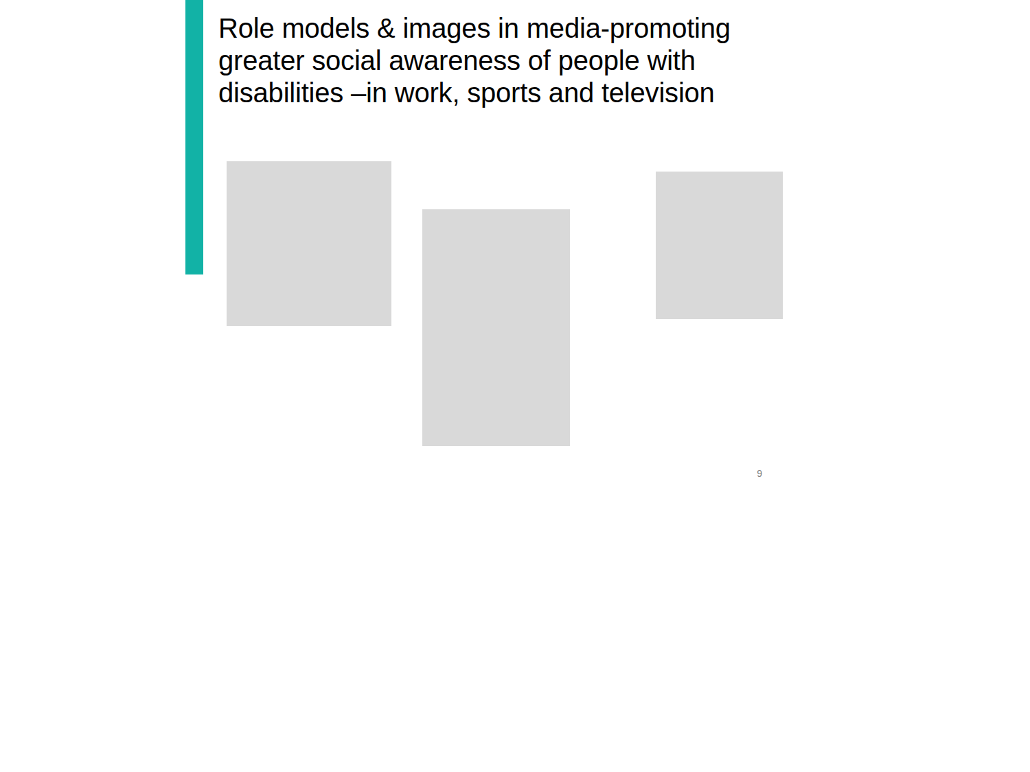Role models & images in media-promoting greater social awareness of people with disabilities –in work, sports and television
9